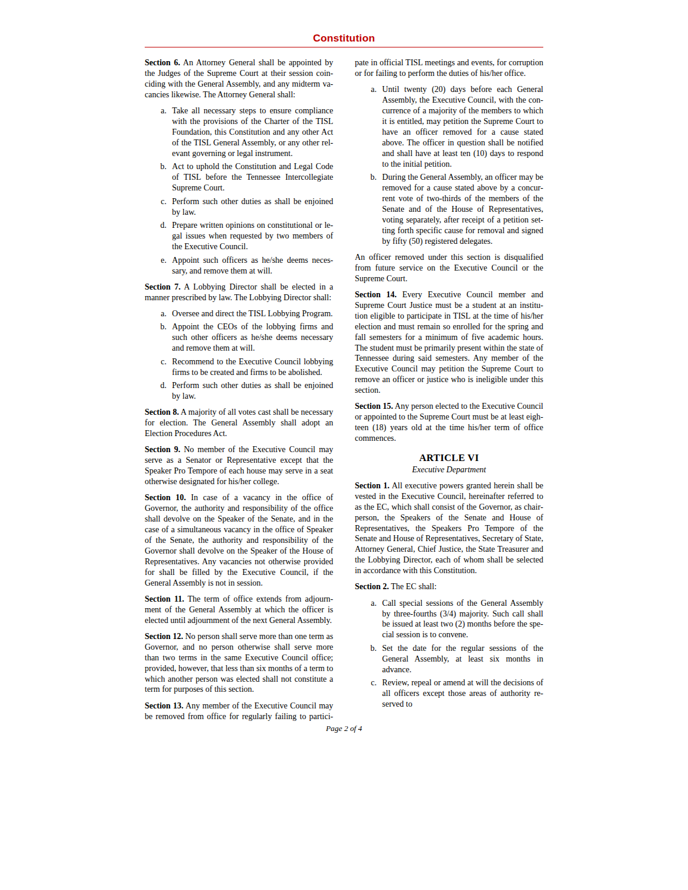Constitution
Section 6. An Attorney General shall be appointed by the Judges of the Supreme Court at their session coinciding with the General Assembly, and any midterm vacancies likewise. The Attorney General shall:
Take all necessary steps to ensure compliance with the provisions of the Charter of the TISL Foundation, this Constitution and any other Act of the TISL General Assembly, or any other relevant governing or legal instrument.
Act to uphold the Constitution and Legal Code of TISL before the Tennessee Intercollegiate Supreme Court.
Perform such other duties as shall be enjoined by law.
Prepare written opinions on constitutional or legal issues when requested by two members of the Executive Council.
Appoint such officers as he/she deems necessary, and remove them at will.
Section 7. A Lobbying Director shall be elected in a manner prescribed by law. The Lobbying Director shall:
Oversee and direct the TISL Lobbying Program.
Appoint the CEOs of the lobbying firms and such other officers as he/she deems necessary and remove them at will.
Recommend to the Executive Council lobbying firms to be created and firms to be abolished.
Perform such other duties as shall be enjoined by law.
Section 8. A majority of all votes cast shall be necessary for election. The General Assembly shall adopt an Election Procedures Act.
Section 9. No member of the Executive Council may serve as a Senator or Representative except that the Speaker Pro Tempore of each house may serve in a seat otherwise designated for his/her college.
Section 10. In case of a vacancy in the office of Governor, the authority and responsibility of the office shall devolve on the Speaker of the Senate, and in the case of a simultaneous vacancy in the office of Speaker of the Senate, the authority and responsibility of the Governor shall devolve on the Speaker of the House of Representatives. Any vacancies not otherwise provided for shall be filled by the Executive Council, if the General Assembly is not in session.
Section 11. The term of office extends from adjournment of the General Assembly at which the officer is elected until adjournment of the next General Assembly.
Section 12. No person shall serve more than one term as Governor, and no person otherwise shall serve more than two terms in the same Executive Council office; provided, however, that less than six months of a term to which another person was elected shall not constitute a term for purposes of this section.
Section 13. Any member of the Executive Council may be removed from office for regularly failing to participate in official TISL meetings and events, for corruption or for failing to perform the duties of his/her office.
Until twenty (20) days before each General Assembly, the Executive Council, with the concurrence of a majority of the members to which it is entitled, may petition the Supreme Court to have an officer removed for a cause stated above. The officer in question shall be notified and shall have at least ten (10) days to respond to the initial petition.
During the General Assembly, an officer may be removed for a cause stated above by a concurrent vote of two-thirds of the members of the Senate and of the House of Representatives, voting separately, after receipt of a petition setting forth specific cause for removal and signed by fifty (50) registered delegates.
An officer removed under this section is disqualified from future service on the Executive Council or the Supreme Court.
Section 14. Every Executive Council member and Supreme Court Justice must be a student at an institution eligible to participate in TISL at the time of his/her election and must remain so enrolled for the spring and fall semesters for a minimum of five academic hours. The student must be primarily present within the state of Tennessee during said semesters. Any member of the Executive Council may petition the Supreme Court to remove an officer or justice who is ineligible under this section.
Section 15. Any person elected to the Executive Council or appointed to the Supreme Court must be at least eighteen (18) years old at the time his/her term of office commences.
ARTICLE VI
Executive Department
Section 1. All executive powers granted herein shall be vested in the Executive Council, hereinafter referred to as the EC, which shall consist of the Governor, as chairperson, the Speakers of the Senate and House of Representatives, the Speakers Pro Tempore of the Senate and House of Representatives, Secretary of State, Attorney General, Chief Justice, the State Treasurer and the Lobbying Director, each of whom shall be selected in accordance with this Constitution.
Section 2. The EC shall:
Call special sessions of the General Assembly by three-fourths (3/4) majority. Such call shall be issued at least two (2) months before the special session is to convene.
Set the date for the regular sessions of the General Assembly, at least six months in advance.
Review, repeal or amend at will the decisions of all officers except those areas of authority reserved to
Page 2 of 4